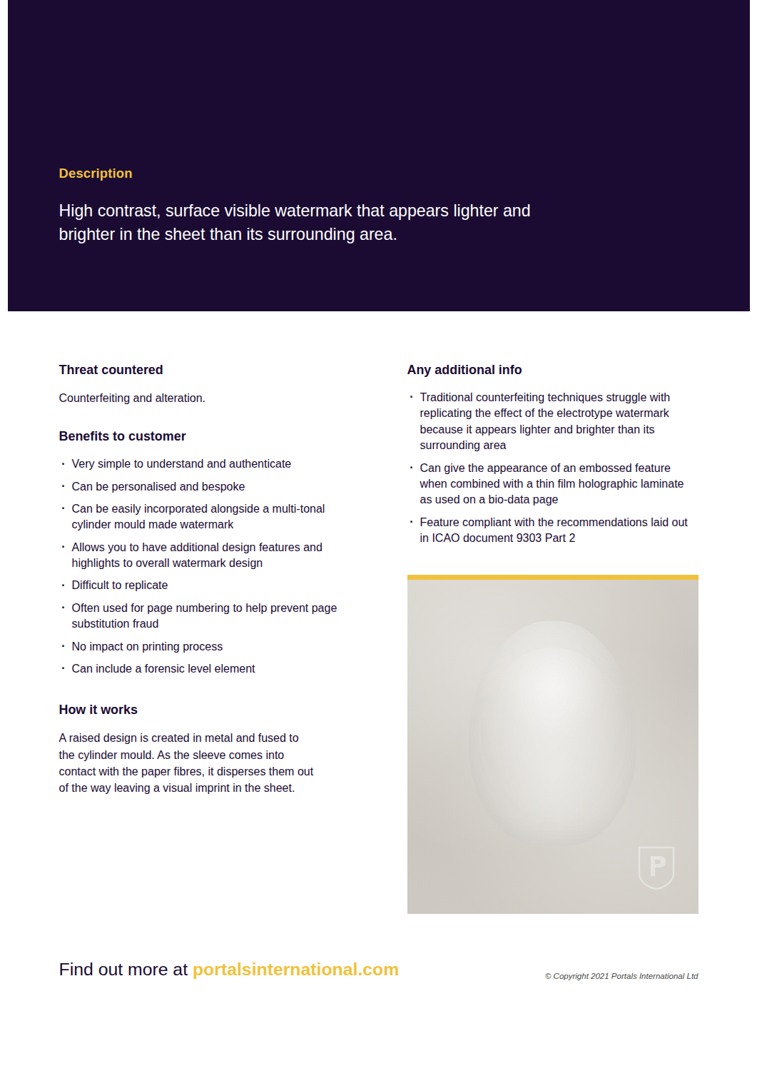Description
High contrast, surface visible watermark that appears lighter and brighter in the sheet than its surrounding area.
Threat countered
Counterfeiting and alteration.
Benefits to customer
Very simple to understand and authenticate
Can be personalised and bespoke
Can be easily incorporated alongside a multi-tonal cylinder mould made watermark
Allows you to have additional design features and highlights to overall watermark design
Difficult to replicate
Often used for page numbering to help prevent page substitution fraud
No impact on printing process
Can include a forensic level element
How it works
A raised design is created in metal and fused to the cylinder mould. As the sleeve comes into contact with the paper fibres, it disperses them out of the way leaving a visual imprint in the sheet.
Any additional info
Traditional counterfeiting techniques struggle with replicating the effect of the electrotype watermark because it appears lighter and brighter than its surrounding area
Can give the appearance of an embossed feature when combined with a thin film holographic laminate as used on a bio-data page
Feature compliant with the recommendations laid out in ICAO document 9303 Part 2
Electrotype watermark portrait visible in the paper sheet.
Find out more at portalsinternational.com
© Copyright 2021 Portals International Ltd